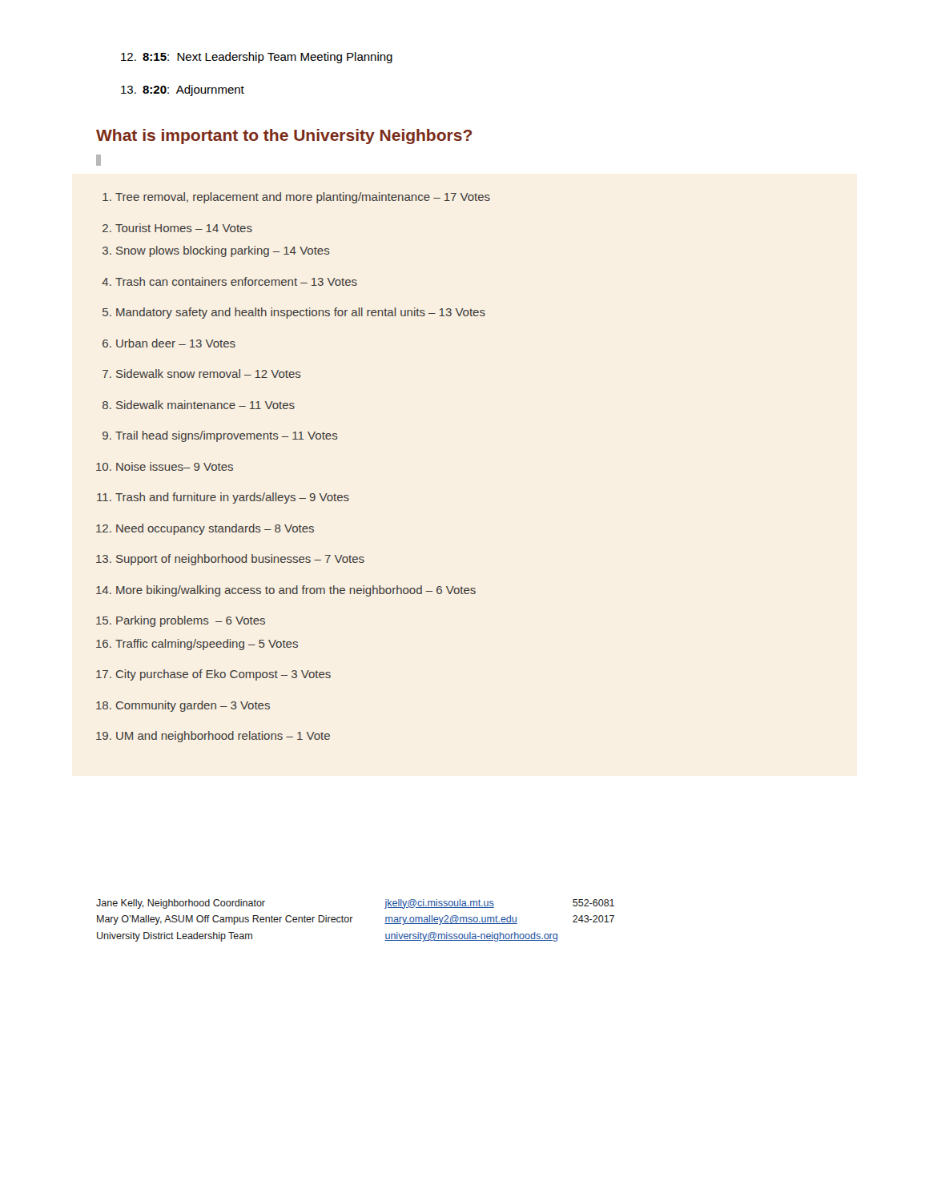12. 8:15: Next Leadership Team Meeting Planning
13. 8:20: Adjournment
What is important to the University Neighbors?
Tree removal, replacement and more planting/maintenance – 17 Votes
Tourist Homes – 14 Votes
Snow plows blocking parking – 14 Votes
Trash can containers enforcement – 13 Votes
Mandatory safety and health inspections for all rental units – 13 Votes
Urban deer – 13 Votes
Sidewalk snow removal – 12 Votes
Sidewalk maintenance – 11 Votes
Trail head signs/improvements – 11 Votes
Noise issues– 9 Votes
Trash and furniture in yards/alleys – 9 Votes
Need occupancy standards – 8 Votes
Support of neighborhood businesses – 7 Votes
More biking/walking access to and from the neighborhood – 6 Votes
Parking problems – 6 Votes
Traffic calming/speeding – 5 Votes
City purchase of Eko Compost – 3 Votes
Community garden – 3 Votes
UM and neighborhood relations – 1 Vote
| Jane Kelly, Neighborhood Coordinator | jkelly@ci.missoula.mt.us | 552-6081 |
| Mary O’Malley, ASUM Off Campus Renter Center Director | mary.omalley2@mso.umt.edu | 243-2017 |
| University District Leadership Team | university@missoula-neighorhoods.org | |